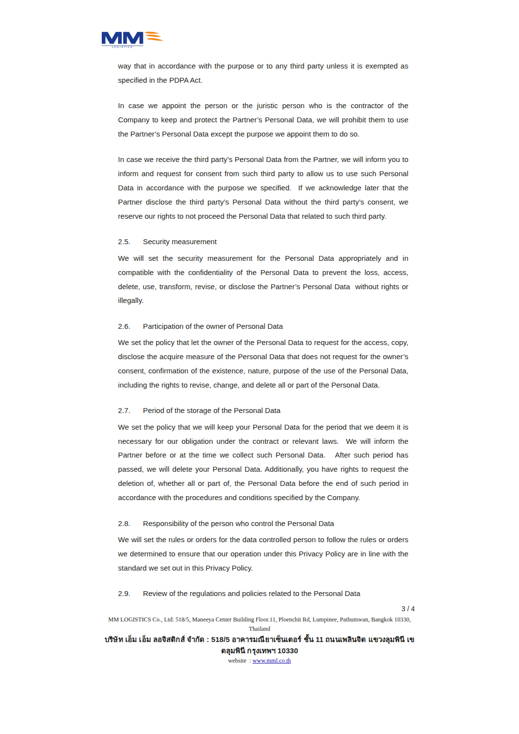LOGISTICS
way that in accordance with the purpose or to any third party unless it is exempted as specified in the PDPA Act.
In case we appoint the person or the juristic person who is the contractor of the Company to keep and protect the Partner’s Personal Data, we will prohibit them to use the Partner’s Personal Data except the purpose we appoint them to do so.
In case we receive the third party’s Personal Data from the Partner, we will inform you to inform and request for consent from such third party to allow us to use such Personal Data in accordance with the purpose we specified. If we acknowledge later that the Partner disclose the third party’s Personal Data without the third party’s consent, we reserve our rights to not proceed the Personal Data that related to such third party.
2.5. Security measurement
We will set the security measurement for the Personal Data appropriately and in compatible with the confidentiality of the Personal Data to prevent the loss, access, delete, use, transform, revise, or disclose the Partner’s Personal Data without rights or illegally.
2.6. Participation of the owner of Personal Data
We set the policy that let the owner of the Personal Data to request for the access, copy, disclose the acquire measure of the Personal Data that does not request for the owner’s consent, confirmation of the existence, nature, purpose of the use of the Personal Data, including the rights to revise, change, and delete all or part of the Personal Data.
2.7. Period of the storage of the Personal Data
We set the policy that we will keep your Personal Data for the period that we deem it is necessary for our obligation under the contract or relevant laws. We will inform the Partner before or at the time we collect such Personal Data. After such period has passed, we will delete your Personal Data. Additionally, you have rights to request the deletion of, whether all or part of, the Personal Data before the end of such period in accordance with the procedures and conditions specified by the Company.
2.8. Responsibility of the person who control the Personal Data
We will set the rules or orders for the data controlled person to follow the rules or orders we determined to ensure that our operation under this Privacy Policy are in line with the standard we set out in this Privacy Policy.
2.9. Review of the regulations and policies related to the Personal Data
3 / 4
MM LOGISTICS Co., Ltd: 518/5, Maneeya Center Building Floor.11, Ploenchit Rd, Lumpinee, Pathumwan, Bangkok 10330, Thailand
บริษัท เอ็ม เอ็ม ลอจิสติกส์ จำกัด : 518/5 อาคารมณียาเซ็นเตอร์ ชั้น 11 ถนนเพลินจิต แขวงลุมพินี เขตลุมพินี กรุงเทพฯ 10330
website : www.mml.co.th